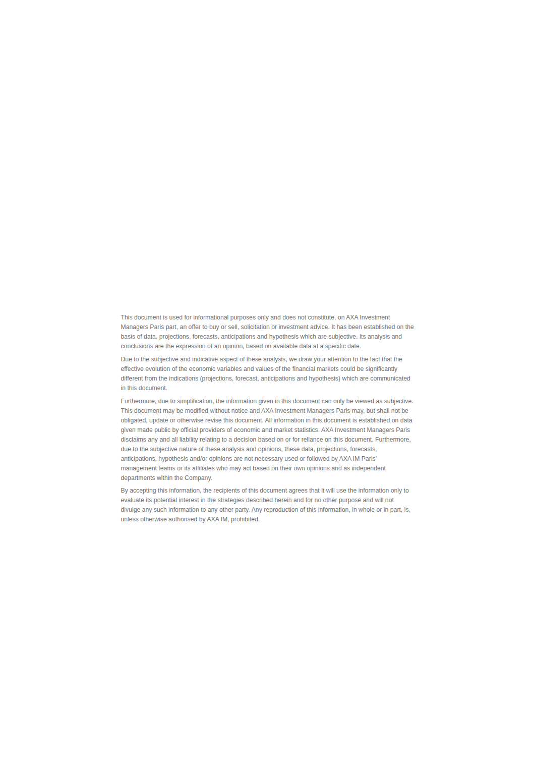This document is used for informational purposes only and does not constitute, on AXA Investment Managers Paris part, an offer to buy or sell, solicitation or investment advice. It has been established on the basis of data, projections, forecasts, anticipations and hypothesis which are subjective. Its analysis and conclusions are the expression of an opinion, based on available data at a specific date.
Due to the subjective and indicative aspect of these analysis, we draw your attention to the fact that the effective evolution of the economic variables and values of the financial markets could be significantly different from the indications (projections, forecast, anticipations and hypothesis) which are communicated in this document.
Furthermore, due to simplification, the information given in this document can only be viewed as subjective. This document may be modified without notice and AXA Investment Managers Paris may, but shall not be obligated, update or otherwise revise this document. All information in this document is established on data given made public by official providers of economic and market statistics. AXA Investment Managers Paris disclaims any and all liability relating to a decision based on or for reliance on this document. Furthermore, due to the subjective nature of these analysis and opinions, these data, projections, forecasts, anticipations, hypothesis and/or opinions are not necessary used or followed by AXA IM Paris' management teams or its affiliates who may act based on their own opinions and as independent departments within the Company.
By accepting this information, the recipients of this document agrees that it will use the information only to evaluate its potential interest in the strategies described herein and for no other purpose and will not divulge any such information to any other party. Any reproduction of this information, in whole or in part, is, unless otherwise authorised by AXA IM, prohibited.